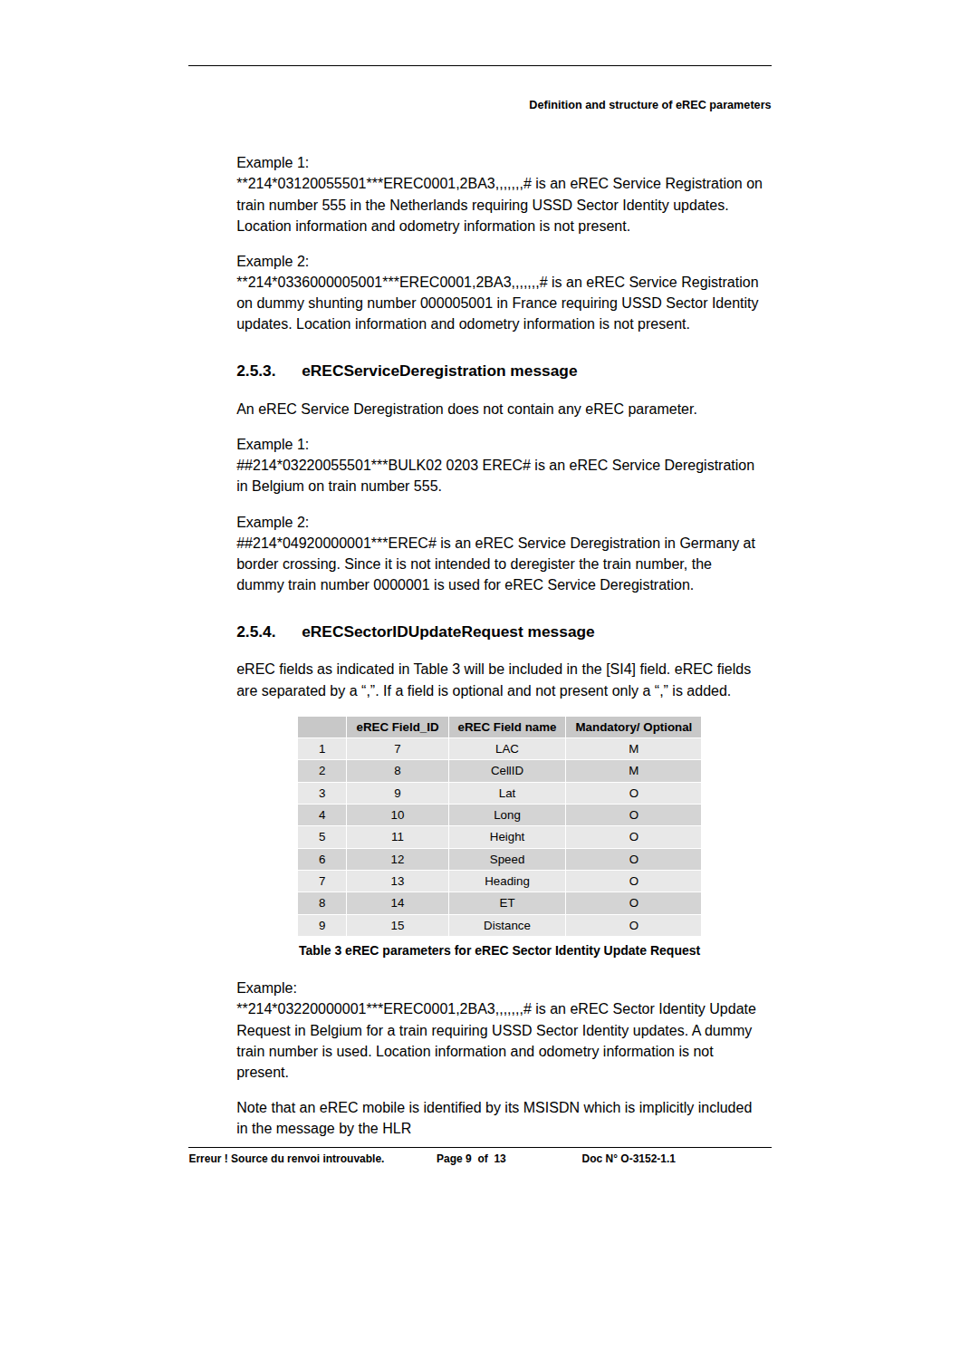Definition and structure of eREC parameters
Example 1:
**214*03120055501***EREC0001,2BA3,,,,,,,# is an eREC Service Registration on train number 555 in the Netherlands requiring USSD Sector Identity updates. Location information and odometry information is not present.
Example 2:
**214*0336000005001***EREC0001,2BA3,,,,,,,# is an eREC Service Registration on dummy shunting number 000005001 in France requiring USSD Sector Identity updates. Location information and odometry information is not present.
2.5.3. eRECServiceDeregistration message
An eREC Service Deregistration does not contain any eREC parameter.
Example 1:
##214*03220055501***BULK02 0203 EREC# is an eREC Service Deregistration in Belgium on train number 555.
Example 2:
##214*04920000001***EREC# is an eREC Service Deregistration in Germany at border crossing. Since it is not intended to deregister the train number, the dummy train number 0000001 is used for eREC Service Deregistration.
2.5.4. eRECSectorIDUpdateRequest message
eREC fields as indicated in Table 3 will be included in the [SI4] field. eREC fields are separated by a “,”. If a field is optional and not present only a “,” is added.
| | eREC Field_ID | eREC Field name | Mandatory/ Optional |
| --- | --- | --- | --- |
| 1 | 7 | LAC | M |
| 2 | 8 | CellID | M |
| 3 | 9 | Lat | O |
| 4 | 10 | Long | O |
| 5 | 11 | Height | O |
| 6 | 12 | Speed | O |
| 7 | 13 | Heading | O |
| 8 | 14 | ET | O |
| 9 | 15 | Distance | O |
Table 3 eREC parameters for eREC Sector Identity Update Request
Example:
**214*03220000001***EREC0001,2BA3,,,,,,,# is an eREC Sector Identity Update Request in Belgium for a train requiring USSD Sector Identity updates. A dummy train number is used. Location information and odometry information is not present.
Note that an eREC mobile is identified by its MSISDN which is implicitly included in the message by the HLR
Erreur ! Source du renvoi introuvable.
Page 9 of 13
Doc N° O-3152-1.1